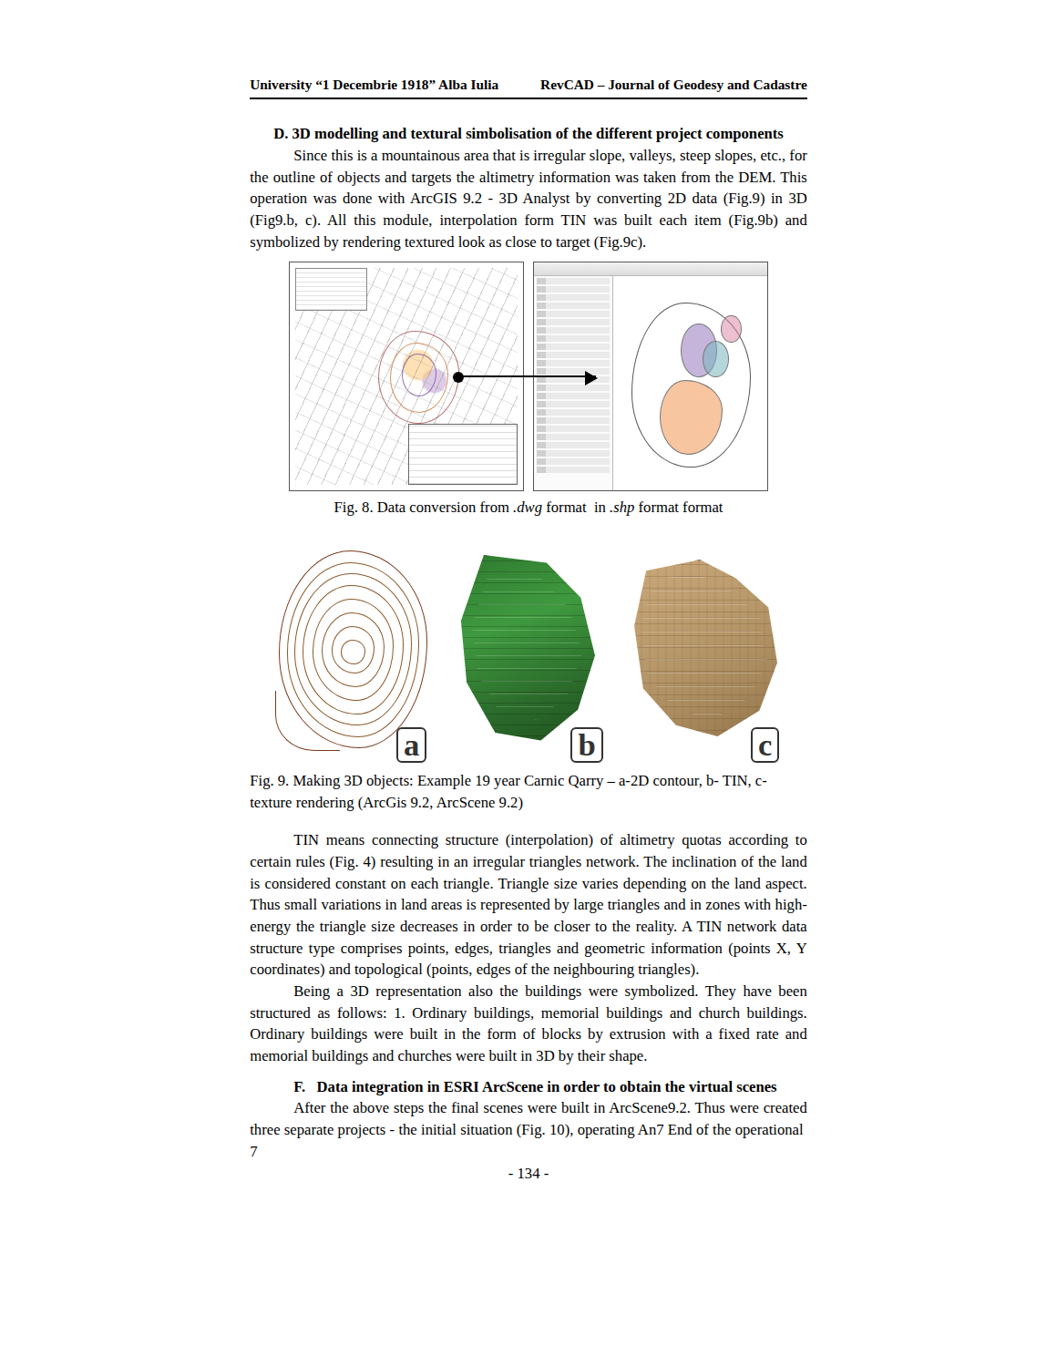University “1 Decembrie 1918” Alba Iulia
RevCAD – Journal of Geodesy and Cadastre
D. 3D modelling and textural simbolisation of the different project components
Since this is a mountainous area that is irregular slope, valleys, steep slopes, etc., for the outline of objects and targets the altimetry information was taken from the DEM. This operation was done with ArcGIS 9.2 - 3D Analyst by converting 2D data (Fig.9) in 3D (Fig9.b, c). All this module, interpolation form TIN was built each item (Fig.9b) and symbolized by rendering textured look as close to target (Fig.9c).
Fig. 8. Data conversion from .dwg format in .shp format format
a
b
c
Fig. 9. Making 3D objects: Example 19 year Carnic Qarry – a-2D contour, b- TIN, c-texture rendering (ArcGis 9.2, ArcScene 9.2)
TIN means connecting structure (interpolation) of altimetry quotas according to certain rules (Fig. 4) resulting in an irregular triangles network. The inclination of the land is considered constant on each triangle. Triangle size varies depending on the land aspect. Thus small variations in land areas is represented by large triangles and in zones with high-energy the triangle size decreases in order to be closer to the reality. A TIN network data structure type comprises points, edges, triangles and geometric information (points X, Y coordinates) and topological (points, edges of the neighbouring triangles).
Being a 3D representation also the buildings were symbolized. They have been structured as follows: 1. Ordinary buildings, memorial buildings and church buildings. Ordinary buildings were built in the form of blocks by extrusion with a fixed rate and memorial buildings and churches were built in 3D by their shape.
F. Data integration in ESRI ArcScene in order to obtain the virtual scenes
After the above steps the final scenes were built in ArcScene9.2. Thus were created three separate projects - the initial situation (Fig. 10), operating An7 End of the operational 7
- 134 -